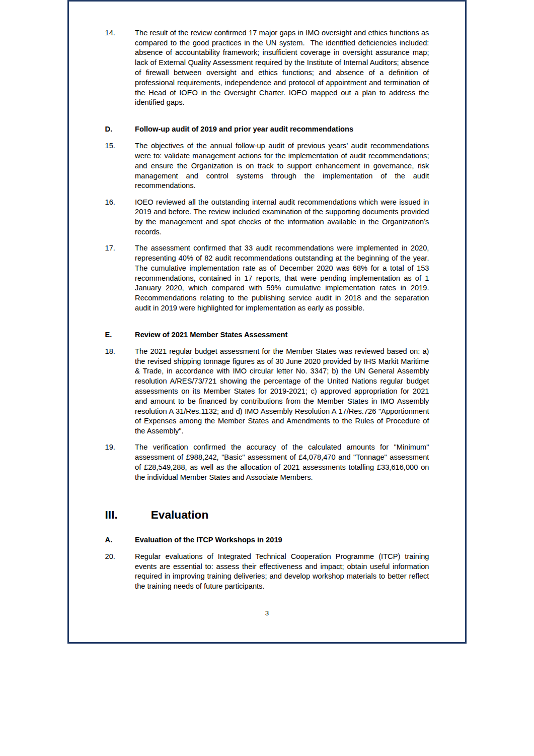14.
The result of the review confirmed 17 major gaps in IMO oversight and ethics functions as compared to the good practices in the UN system. The identified deficiencies included: absence of accountability framework; insufficient coverage in oversight assurance map; lack of External Quality Assessment required by the Institute of Internal Auditors; absence of firewall between oversight and ethics functions; and absence of a definition of professional requirements, independence and protocol of appointment and termination of the Head of IOEO in the Oversight Charter. IOEO mapped out a plan to address the identified gaps.
D. Follow-up audit of 2019 and prior year audit recommendations
15.
The objectives of the annual follow-up audit of previous years’ audit recommendations were to: validate management actions for the implementation of audit recommendations; and ensure the Organization is on track to support enhancement in governance, risk management and control systems through the implementation of the audit recommendations.
16.
IOEO reviewed all the outstanding internal audit recommendations which were issued in 2019 and before. The review included examination of the supporting documents provided by the management and spot checks of the information available in the Organization’s records.
17.
The assessment confirmed that 33 audit recommendations were implemented in 2020, representing 40% of 82 audit recommendations outstanding at the beginning of the year. The cumulative implementation rate as of December 2020 was 68% for a total of 153 recommendations, contained in 17 reports, that were pending implementation as of 1 January 2020, which compared with 59% cumulative implementation rates in 2019. Recommendations relating to the publishing service audit in 2018 and the separation audit in 2019 were highlighted for implementation as early as possible.
E. Review of 2021 Member States Assessment
18.
The 2021 regular budget assessment for the Member States was reviewed based on: a) the revised shipping tonnage figures as of 30 June 2020 provided by IHS Markit Maritime & Trade, in accordance with IMO circular letter No. 3347; b) the UN General Assembly resolution A/RES/73/721 showing the percentage of the United Nations regular budget assessments on its Member States for 2019-2021; c) approved appropriation for 2021 and amount to be financed by contributions from the Member States in IMO Assembly resolution A 31/Res.1132; and d) IMO Assembly Resolution A 17/Res.726 "Apportionment of Expenses among the Member States and Amendments to the Rules of Procedure of the Assembly".
19.
The verification confirmed the accuracy of the calculated amounts for "Minimum" assessment of £988,242, "Basic" assessment of £4,078,470 and "Tonnage" assessment of £28,549,288, as well as the allocation of 2021 assessments totalling £33,616,000 on the individual Member States and Associate Members.
III. Evaluation
A. Evaluation of the ITCP Workshops in 2019
20.
Regular evaluations of Integrated Technical Cooperation Programme (ITCP) training events are essential to: assess their effectiveness and impact; obtain useful information required in improving training deliveries; and develop workshop materials to better reflect the training needs of future participants.
3